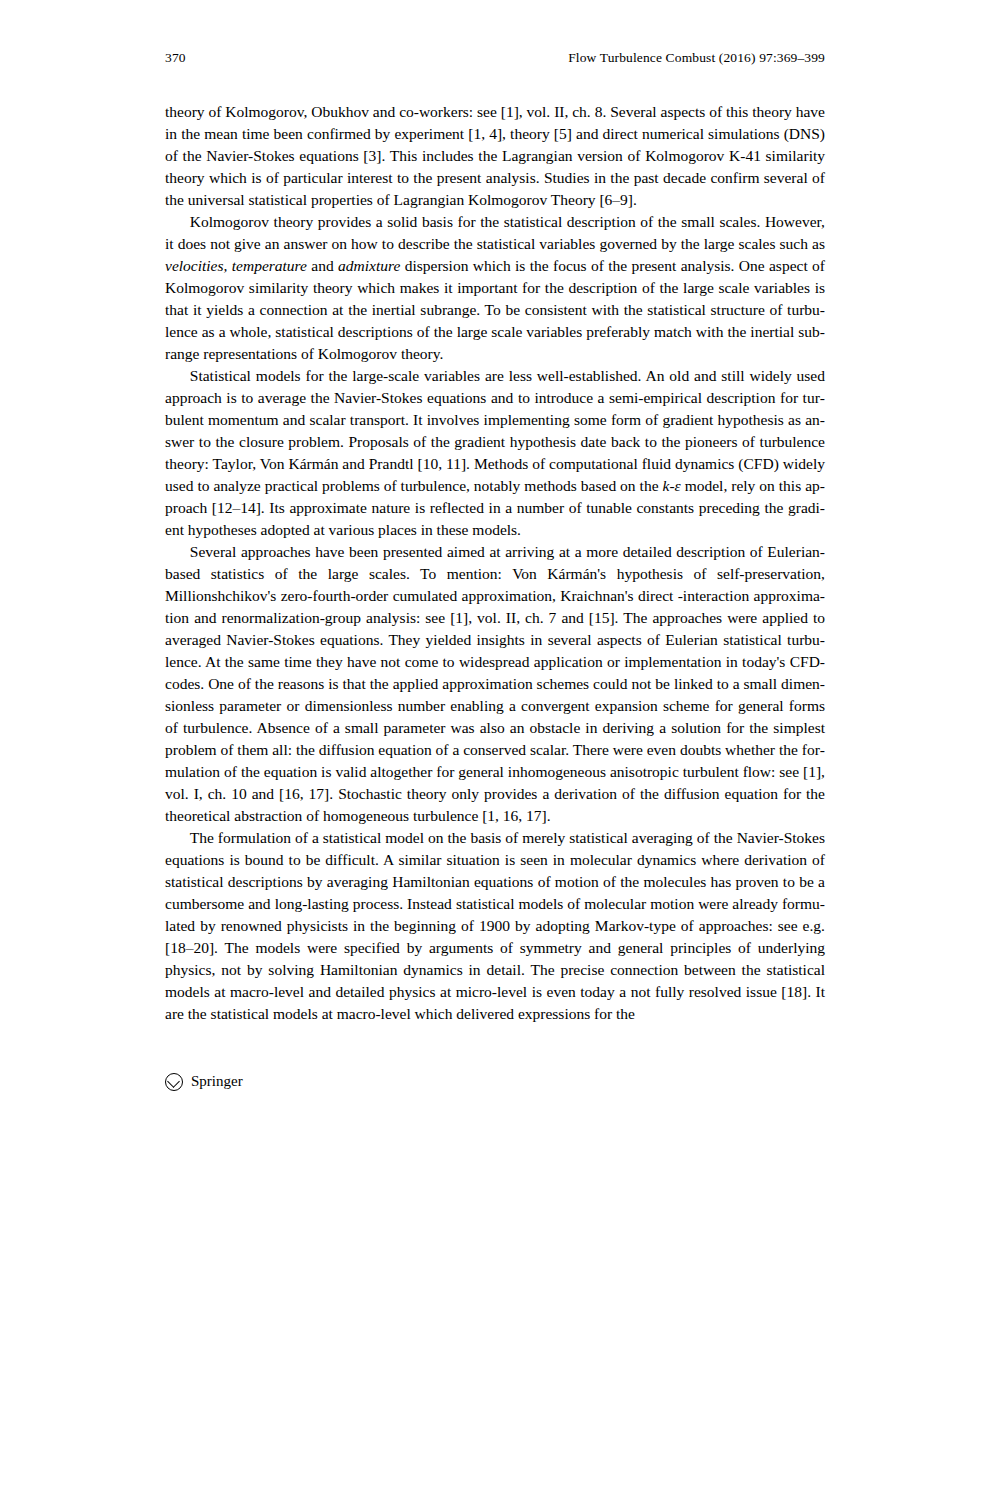370 Flow Turbulence Combust (2016) 97:369–399
theory of Kolmogorov, Obukhov and co-workers: see [1], vol. II, ch. 8. Several aspects of this theory have in the mean time been confirmed by experiment [1, 4], theory [5] and direct numerical simulations (DNS) of the Navier-Stokes equations [3]. This includes the Lagrangian version of Kolmogorov K-41 similarity theory which is of particular interest to the present analysis. Studies in the past decade confirm several of the universal statistical properties of Lagrangian Kolmogorov Theory [6–9].
Kolmogorov theory provides a solid basis for the statistical description of the small scales. However, it does not give an answer on how to describe the statistical variables governed by the large scales such as velocities, temperature and admixture dispersion which is the focus of the present analysis. One aspect of Kolmogorov similarity theory which makes it important for the description of the large scale variables is that it yields a connection at the inertial subrange. To be consistent with the statistical structure of turbulence as a whole, statistical descriptions of the large scale variables preferably match with the inertial subrange representations of Kolmogorov theory.
Statistical models for the large-scale variables are less well-established. An old and still widely used approach is to average the Navier-Stokes equations and to introduce a semi-empirical description for turbulent momentum and scalar transport. It involves implementing some form of gradient hypothesis as answer to the closure problem. Proposals of the gradient hypothesis date back to the pioneers of turbulence theory: Taylor, Von Kármán and Prandtl [10, 11]. Methods of computational fluid dynamics (CFD) widely used to analyze practical problems of turbulence, notably methods based on the k-ε model, rely on this approach [12–14]. Its approximate nature is reflected in a number of tunable constants preceding the gradient hypotheses adopted at various places in these models.
Several approaches have been presented aimed at arriving at a more detailed description of Eulerian-based statistics of the large scales. To mention: Von Kármán's hypothesis of self-preservation, Millionshchikov's zero-fourth-order cumulated approximation, Kraichnan's direct -interaction approximation and renormalization-group analysis: see [1], vol. II, ch. 7 and [15]. The approaches were applied to averaged Navier-Stokes equations. They yielded insights in several aspects of Eulerian statistical turbulence. At the same time they have not come to widespread application or implementation in today's CFD-codes. One of the reasons is that the applied approximation schemes could not be linked to a small dimensionless parameter or dimensionless number enabling a convergent expansion scheme for general forms of turbulence. Absence of a small parameter was also an obstacle in deriving a solution for the simplest problem of them all: the diffusion equation of a conserved scalar. There were even doubts whether the formulation of the equation is valid altogether for general inhomogeneous anisotropic turbulent flow: see [1], vol. I, ch. 10 and [16, 17]. Stochastic theory only provides a derivation of the diffusion equation for the theoretical abstraction of homogeneous turbulence [1, 16, 17].
The formulation of a statistical model on the basis of merely statistical averaging of the Navier-Stokes equations is bound to be difficult. A similar situation is seen in molecular dynamics where derivation of statistical descriptions by averaging Hamiltonian equations of motion of the molecules has proven to be a cumbersome and long-lasting process. Instead statistical models of molecular motion were already formulated by renowned physicists in the beginning of 1900 by adopting Markov-type of approaches: see e.g. [18–20]. The models were specified by arguments of symmetry and general principles of underlying physics, not by solving Hamiltonian dynamics in detail. The precise connection between the statistical models at macro-level and detailed physics at micro-level is even today a not fully resolved issue [18]. It are the statistical models at macro-level which delivered expressions for the
Springer